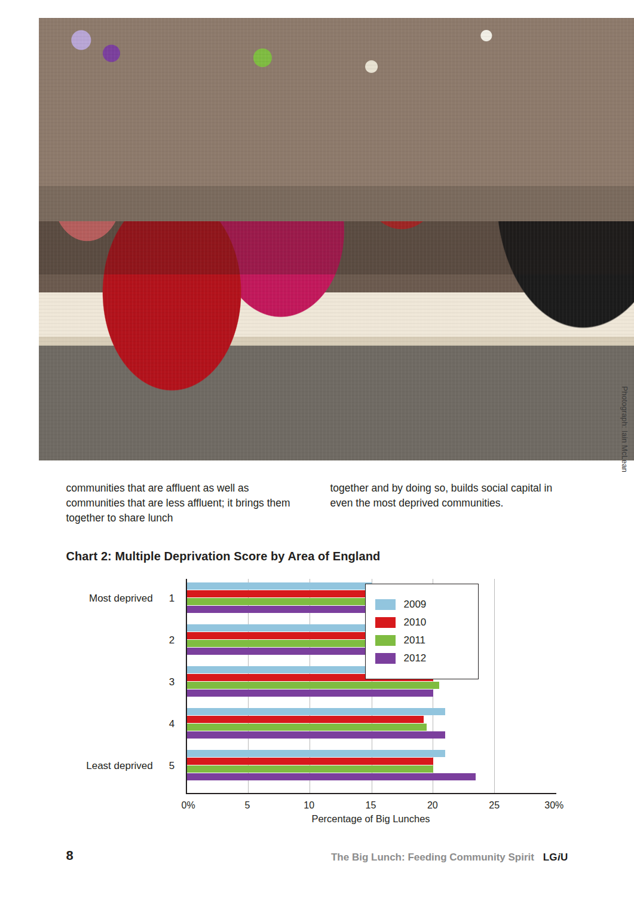Photograph: Iain McLean
communities that are affluent as well as communities that are less affluent; it brings them together to share lunch
together and by doing so, builds social capital in even the most deprived communities.
Chart 2: Multiple Deprivation Score by Area of England
Most deprived 1
2
3
4
Least deprived 5
2009
2010
2011
2012
0% 5 10 15 20 25 30%
Percentage of Big Lunches
8
The Big Lunch: Feeding Community Spirit LGi U